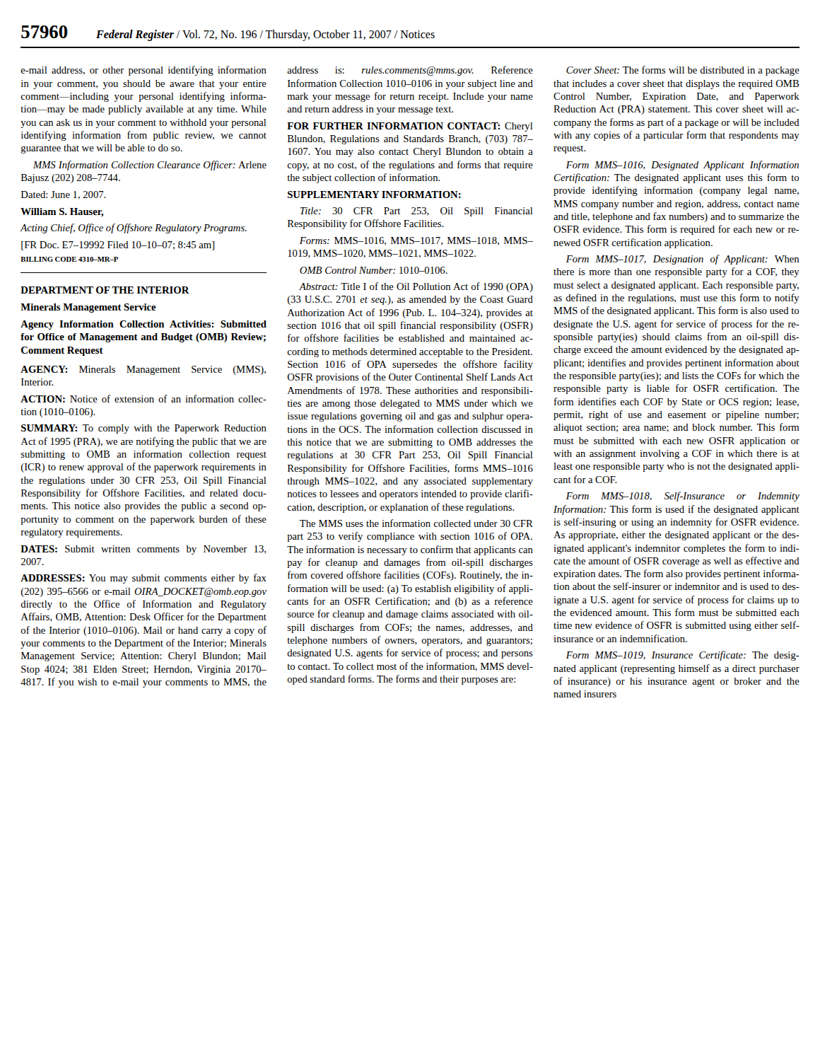57960
Federal Register / Vol. 72, No. 196 / Thursday, October 11, 2007 / Notices
e-mail address, or other personal identifying information in your comment, you should be aware that your entire comment—including your personal identifying information—may be made publicly available at any time. While you can ask us in your comment to withhold your personal identifying information from public review, we cannot guarantee that we will be able to do so.
MMS Information Collection Clearance Officer: Arlene Bajusz (202) 208–7744.
Dated: June 1, 2007.
William S. Hauser,
Acting Chief, Office of Offshore Regulatory Programs.
[FR Doc. E7–19992 Filed 10–10–07; 8:45 am]
BILLING CODE 4310–MR–P
DEPARTMENT OF THE INTERIOR
Minerals Management Service
Agency Information Collection Activities: Submitted for Office of Management and Budget (OMB) Review; Comment Request
AGENCY: Minerals Management Service (MMS), Interior.
ACTION: Notice of extension of an information collection (1010–0106).
SUMMARY: To comply with the Paperwork Reduction Act of 1995 (PRA), we are notifying the public that we are submitting to OMB an information collection request (ICR) to renew approval of the paperwork requirements in the regulations under 30 CFR 253, Oil Spill Financial Responsibility for Offshore Facilities, and related documents. This notice also provides the public a second opportunity to comment on the paperwork burden of these regulatory requirements.
DATES: Submit written comments by November 13, 2007.
ADDRESSES: You may submit comments either by fax (202) 395–6566 or e-mail OIRA_DOCKET@omb.eop.gov directly to the Office of Information and Regulatory Affairs, OMB, Attention: Desk Officer for the Department of the Interior (1010–0106). Mail or hand carry a copy of your comments to the Department of the Interior; Minerals Management Service; Attention: Cheryl Blundon; Mail Stop 4024; 381 Elden Street; Herndon, Virginia 20170–4817. If you wish to e-mail your comments to MMS, the address is: rules.comments@mms.gov. Reference Information Collection 1010–0106 in your subject line and mark your message for return receipt. Include your name and return address in your message text.
FOR FURTHER INFORMATION CONTACT: Cheryl Blundon, Regulations and Standards Branch, (703) 787–1607. You may also contact Cheryl Blundon to obtain a copy, at no cost, of the regulations and forms that require the subject collection of information.
SUPPLEMENTARY INFORMATION:
Title: 30 CFR Part 253, Oil Spill Financial Responsibility for Offshore Facilities.
Forms: MMS–1016, MMS–1017, MMS–1018, MMS–1019, MMS–1020, MMS–1021, MMS–1022.
OMB Control Number: 1010–0106.
Abstract: Title I of the Oil Pollution Act of 1990 (OPA) (33 U.S.C. 2701 et seq.), as amended by the Coast Guard Authorization Act of 1996 (Pub. L. 104–324), provides at section 1016 that oil spill financial responsibility (OSFR) for offshore facilities be established and maintained according to methods determined acceptable to the President. Section 1016 of OPA supersedes the offshore facility OSFR provisions of the Outer Continental Shelf Lands Act Amendments of 1978. These authorities and responsibilities are among those delegated to MMS under which we issue regulations governing oil and gas and sulphur operations in the OCS. The information collection discussed in this notice that we are submitting to OMB addresses the regulations at 30 CFR Part 253, Oil Spill Financial Responsibility for Offshore Facilities, forms MMS–1016 through MMS–1022, and any associated supplementary notices to lessees and operators intended to provide clarification, description, or explanation of these regulations.
The MMS uses the information collected under 30 CFR part 253 to verify compliance with section 1016 of OPA. The information is necessary to confirm that applicants can pay for cleanup and damages from oil-spill discharges from covered offshore facilities (COFs). Routinely, the information will be used: (a) To establish eligibility of applicants for an OSFR Certification; and (b) as a reference source for cleanup and damage claims associated with oil-spill discharges from COFs; the names, addresses, and telephone numbers of owners, operators, and guarantors; designated U.S. agents for service of process; and persons to contact. To collect most of the information, MMS developed standard forms. The forms and their purposes are:
Cover Sheet: The forms will be distributed in a package that includes a cover sheet that displays the required OMB Control Number, Expiration Date, and Paperwork Reduction Act (PRA) statement. This cover sheet will accompany the forms as part of a package or will be included with any copies of a particular form that respondents may request.
Form MMS–1016, Designated Applicant Information Certification: The designated applicant uses this form to provide identifying information (company legal name, MMS company number and region, address, contact name and title, telephone and fax numbers) and to summarize the OSFR evidence. This form is required for each new or renewed OSFR certification application.
Form MMS–1017, Designation of Applicant: When there is more than one responsible party for a COF, they must select a designated applicant. Each responsible party, as defined in the regulations, must use this form to notify MMS of the designated applicant. This form is also used to designate the U.S. agent for service of process for the responsible party(ies) should claims from an oil-spill discharge exceed the amount evidenced by the designated applicant; identifies and provides pertinent information about the responsible party(ies); and lists the COFs for which the responsible party is liable for OSFR certification. The form identifies each COF by State or OCS region; lease, permit, right of use and easement or pipeline number; aliquot section; area name; and block number. This form must be submitted with each new OSFR application or with an assignment involving a COF in which there is at least one responsible party who is not the designated applicant for a COF.
Form MMS–1018, Self-Insurance or Indemnity Information: This form is used if the designated applicant is self-insuring or using an indemnity for OSFR evidence. As appropriate, either the designated applicant or the designated applicant's indemnitor completes the form to indicate the amount of OSFR coverage as well as effective and expiration dates. The form also provides pertinent information about the self-insurer or indemnitor and is used to designate a U.S. agent for service of process for claims up to the evidenced amount. This form must be submitted each time new evidence of OSFR is submitted using either self-insurance or an indemnification.
Form MMS–1019, Insurance Certificate: The designated applicant (representing himself as a direct purchaser of insurance) or his insurance agent or broker and the named insurers